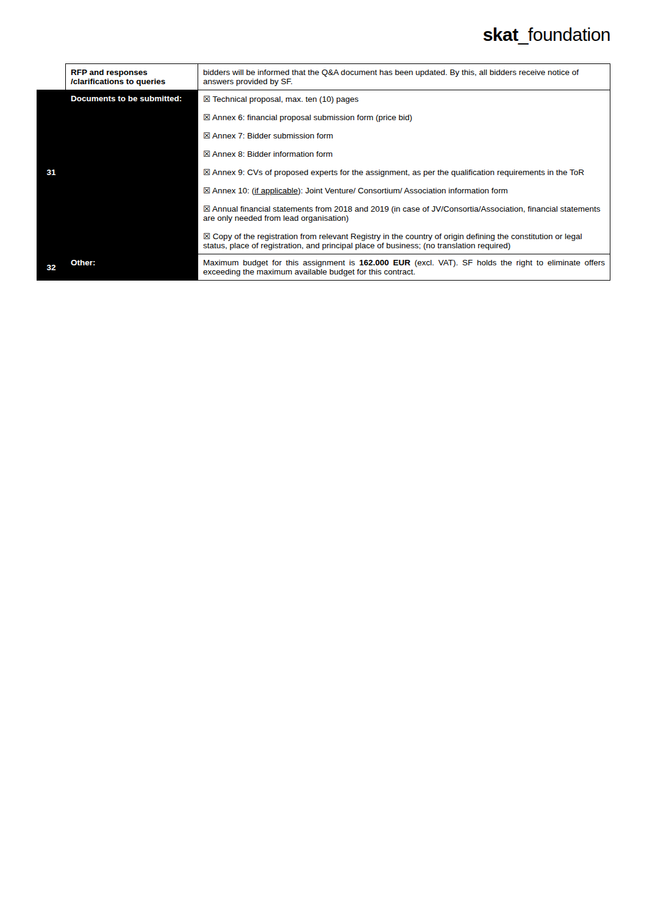skat_foundation
| | RFP and responses /clarifications to queries | bidders will be informed that the Q&A document has been updated. By this, all bidders receive notice of answers provided by SF. |
| 31 | Documents to be submitted: | ☒ Technical proposal, max. ten (10) pages ☒ Annex 6: financial proposal submission form (price bid) ☒ Annex 7: Bidder submission form ☒ Annex 8: Bidder information form ☒ Annex 9: CVs of proposed experts for the assignment, as per the qualification requirements in the ToR ☒ Annex 10: ( if applicable ): Joint Venture/ Consortium/ Association information form ☒ Annual financial statements from 2018 and 2019 (in case of JV/Consortia/Association, financial statements are only needed from lead organisation) ☒ Copy of the registration from relevant Registry in the country of origin defining the constitution or legal status, place of registration, and principal place of business; (no translation required) |
| 32 | Other: | Maximum budget for this assignment is 162.000 EUR (excl. VAT). SF holds the right to eliminate offers exceeding the maximum available budget for this contract. |